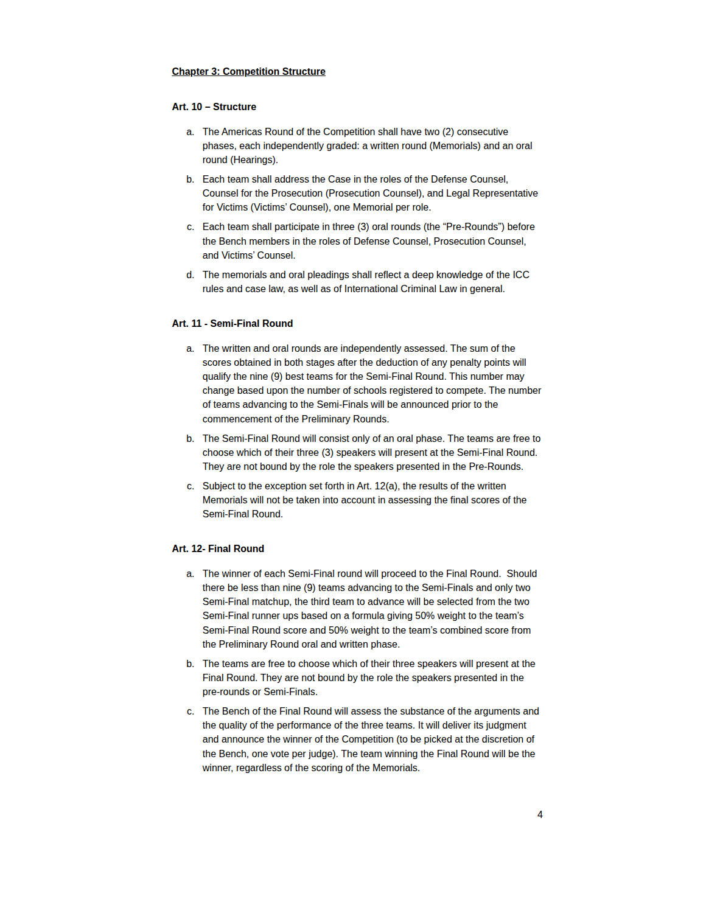Chapter 3: Competition Structure
Art. 10 – Structure
The Americas Round of the Competition shall have two (2) consecutive phases, each independently graded: a written round (Memorials) and an oral round (Hearings).
Each team shall address the Case in the roles of the Defense Counsel, Counsel for the Prosecution (Prosecution Counsel), and Legal Representative for Victims (Victims’ Counsel), one Memorial per role.
Each team shall participate in three (3) oral rounds (the “Pre-Rounds”) before the Bench members in the roles of Defense Counsel, Prosecution Counsel, and Victims’ Counsel.
The memorials and oral pleadings shall reflect a deep knowledge of the ICC rules and case law, as well as of International Criminal Law in general.
Art. 11 - Semi-Final Round
The written and oral rounds are independently assessed. The sum of the scores obtained in both stages after the deduction of any penalty points will qualify the nine (9) best teams for the Semi-Final Round. This number may change based upon the number of schools registered to compete. The number of teams advancing to the Semi-Finals will be announced prior to the commencement of the Preliminary Rounds.
The Semi-Final Round will consist only of an oral phase. The teams are free to choose which of their three (3) speakers will present at the Semi-Final Round. They are not bound by the role the speakers presented in the Pre-Rounds.
Subject to the exception set forth in Art. 12(a), the results of the written Memorials will not be taken into account in assessing the final scores of the Semi-Final Round.
Art. 12- Final Round
The winner of each Semi-Final round will proceed to the Final Round. Should there be less than nine (9) teams advancing to the Semi-Finals and only two Semi-Final matchup, the third team to advance will be selected from the two Semi-Final runner ups based on a formula giving 50% weight to the team’s Semi-Final Round score and 50% weight to the team’s combined score from the Preliminary Round oral and written phase.
The teams are free to choose which of their three speakers will present at the Final Round. They are not bound by the role the speakers presented in the pre-rounds or Semi-Finals.
The Bench of the Final Round will assess the substance of the arguments and the quality of the performance of the three teams. It will deliver its judgment and announce the winner of the Competition (to be picked at the discretion of the Bench, one vote per judge). The team winning the Final Round will be the winner, regardless of the scoring of the Memorials.
4